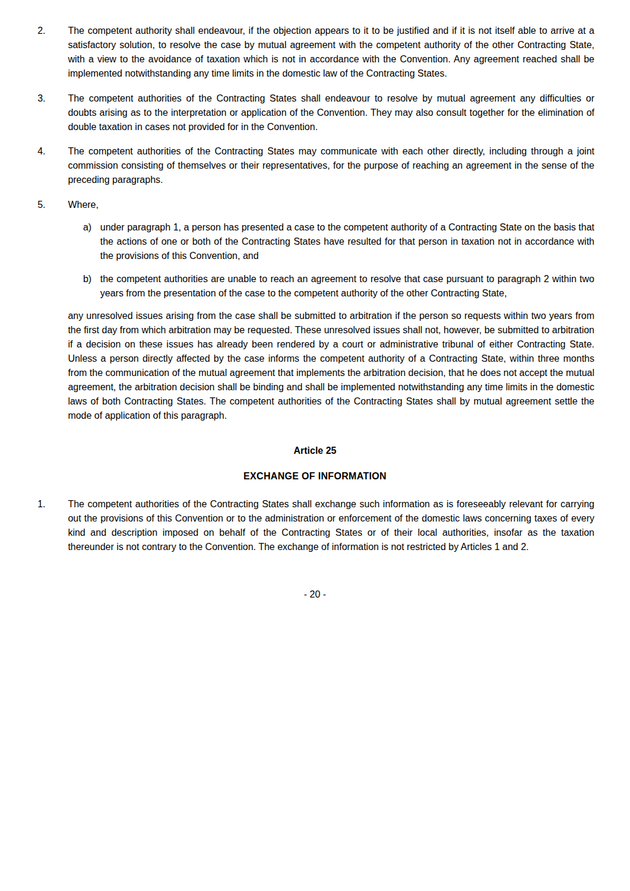2.
The competent authority shall endeavour, if the objection appears to it to be justified and if it is not itself able to arrive at a satisfactory solution, to resolve the case by mutual agreement with the competent authority of the other Contracting State, with a view to the avoidance of taxation which is not in accordance with the Convention. Any agreement reached shall be implemented notwithstanding any time limits in the domestic law of the Contracting States.
3.
The competent authorities of the Contracting States shall endeavour to resolve by mutual agreement any difficulties or doubts arising as to the interpretation or application of the Convention. They may also consult together for the elimination of double taxation in cases not provided for in the Convention.
4.
The competent authorities of the Contracting States may communicate with each other directly, including through a joint commission consisting of themselves or their representatives, for the purpose of reaching an agreement in the sense of the preceding paragraphs.
5.
Where,
a)
under paragraph 1, a person has presented a case to the competent authority of a Contracting State on the basis that the actions of one or both of the Contracting States have resulted for that person in taxation not in accordance with the provisions of this Convention, and
b)
the competent authorities are unable to reach an agreement to resolve that case pursuant to paragraph 2 within two years from the presentation of the case to the competent authority of the other Contracting State,
any unresolved issues arising from the case shall be submitted to arbitration if the person so requests within two years from the first day from which arbitration may be requested. These unresolved issues shall not, however, be submitted to arbitration if a decision on these issues has already been rendered by a court or administrative tribunal of either Contracting State. Unless a person directly affected by the case informs the competent authority of a Contracting State, within three months from the communication of the mutual agreement that implements the arbitration decision, that he does not accept the mutual agreement, the arbitration decision shall be binding and shall be implemented notwithstanding any time limits in the domestic laws of both Contracting States. The competent authorities of the Contracting States shall by mutual agreement settle the mode of application of this paragraph.
Article 25
EXCHANGE OF INFORMATION
1.
The competent authorities of the Contracting States shall exchange such information as is foreseeably relevant for carrying out the provisions of this Convention or to the administration or enforcement of the domestic laws concerning taxes of every kind and description imposed on behalf of the Contracting States or of their local authorities, insofar as the taxation thereunder is not contrary to the Convention. The exchange of information is not restricted by Articles 1 and 2.
- 20 -